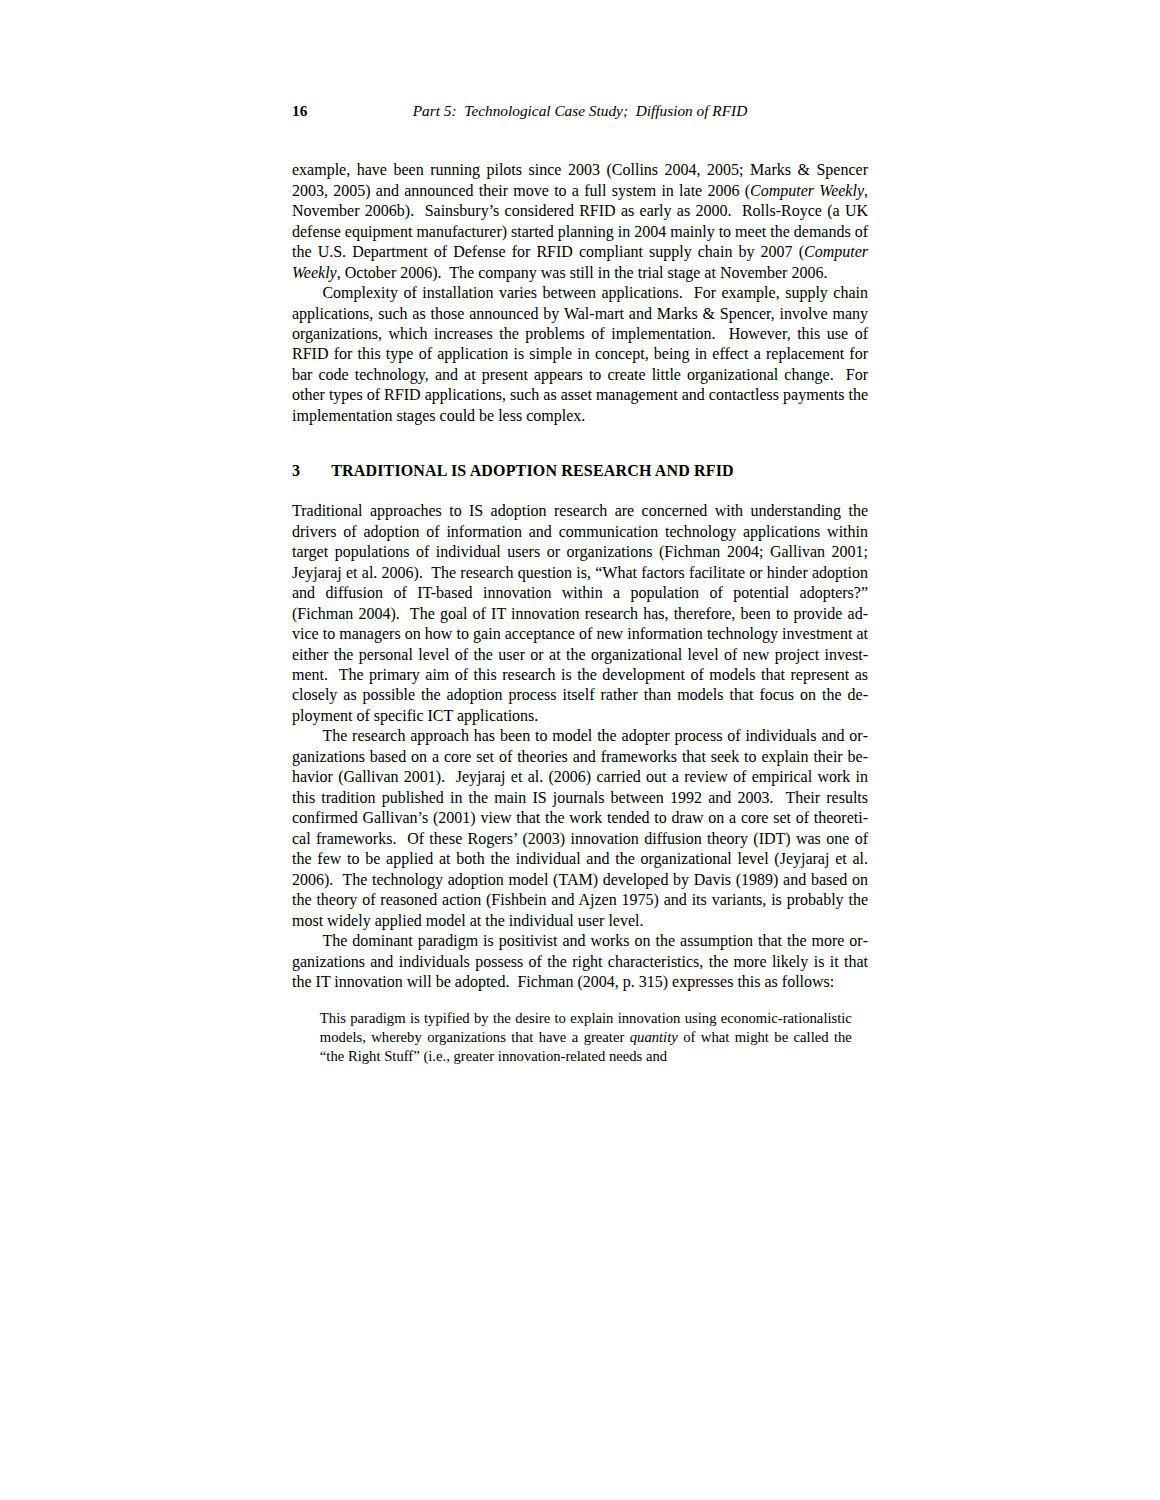16 Part 5: Technological Case Study; Diffusion of RFID
example, have been running pilots since 2003 (Collins 2004, 2005; Marks & Spencer 2003, 2005) and announced their move to a full system in late 2006 (Computer Weekly, November 2006b). Sainsbury’s considered RFID as early as 2000. Rolls-Royce (a UK defense equipment manufacturer) started planning in 2004 mainly to meet the demands of the U.S. Department of Defense for RFID compliant supply chain by 2007 (Computer Weekly, October 2006). The company was still in the trial stage at November 2006.
Complexity of installation varies between applications. For example, supply chain applications, such as those announced by Wal-mart and Marks & Spencer, involve many organizations, which increases the problems of implementation. However, this use of RFID for this type of application is simple in concept, being in effect a replacement for bar code technology, and at present appears to create little organizational change. For other types of RFID applications, such as asset management and contactless payments the implementation stages could be less complex.
3 TRADITIONAL IS ADOPTION RESEARCH AND RFID
Traditional approaches to IS adoption research are concerned with understanding the drivers of adoption of information and communication technology applications within target populations of individual users or organizations (Fichman 2004; Gallivan 2001; Jeyjaraj et al. 2006). The research question is, “What factors facilitate or hinder adoption and diffusion of IT-based innovation within a population of potential adopters?” (Fichman 2004). The goal of IT innovation research has, therefore, been to provide advice to managers on how to gain acceptance of new information technology investment at either the personal level of the user or at the organizational level of new project investment. The primary aim of this research is the development of models that represent as closely as possible the adoption process itself rather than models that focus on the deployment of specific ICT applications.
The research approach has been to model the adopter process of individuals and organizations based on a core set of theories and frameworks that seek to explain their behavior (Gallivan 2001). Jeyjaraj et al. (2006) carried out a review of empirical work in this tradition published in the main IS journals between 1992 and 2003. Their results confirmed Gallivan’s (2001) view that the work tended to draw on a core set of theoretical frameworks. Of these Rogers’ (2003) innovation diffusion theory (IDT) was one of the few to be applied at both the individual and the organizational level (Jeyjaraj et al. 2006). The technology adoption model (TAM) developed by Davis (1989) and based on the theory of reasoned action (Fishbein and Ajzen 1975) and its variants, is probably the most widely applied model at the individual user level.
The dominant paradigm is positivist and works on the assumption that the more organizations and individuals possess of the right characteristics, the more likely is it that the IT innovation will be adopted. Fichman (2004, p. 315) expresses this as follows:
This paradigm is typified by the desire to explain innovation using economic-rationalistic models, whereby organizations that have a greater quantity of what might be called the “the Right Stuff” (i.e., greater innovation-related needs and